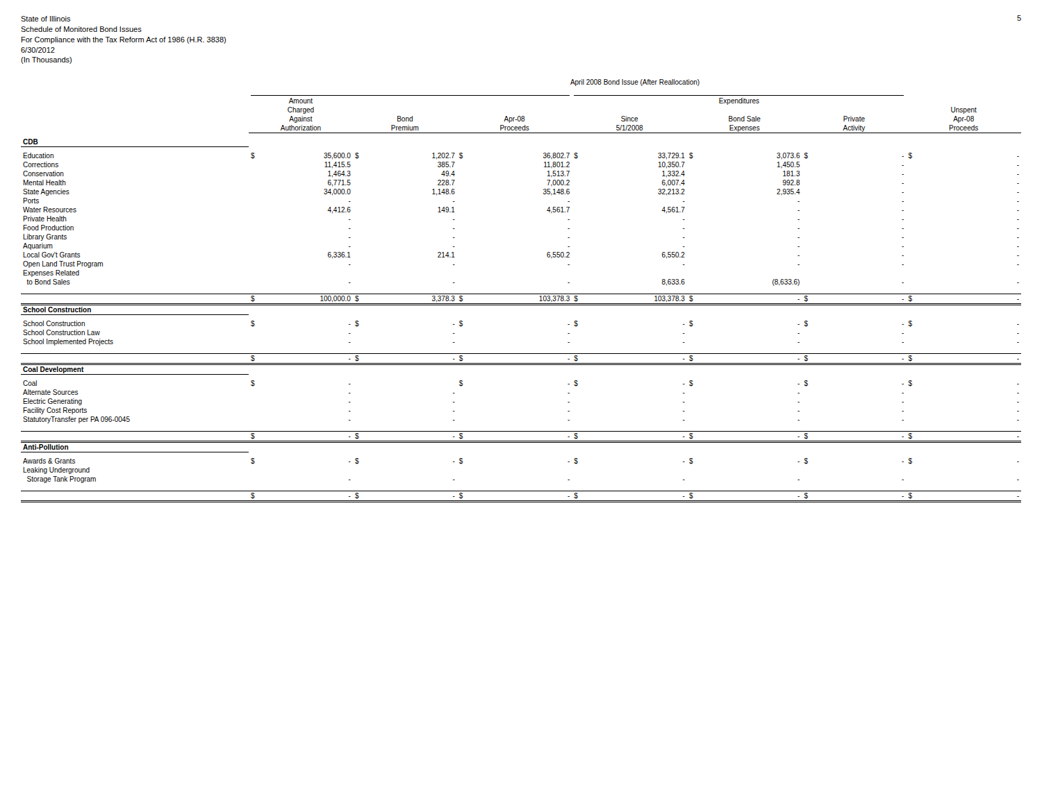5
State of Illinois
Schedule of Monitored Bond Issues
For Compliance with the Tax Reform Act of 1986 (H.R. 3838)
6/30/2012
(In Thousands)
| | April 2008 Bond Issue (After Reallocation) |
| | Amount | | Expenditures | |
| | Charged | | | | | | Unspent |
| | Against | Bond | Apr-08 | Since | Bond Sale | Private | Apr-08 |
| | Authorization | Premium | Proceeds | 5/1/2008 | Expenses | Activity | Proceeds |
| CDB | |
| Education | $ | 35,600.0 | $ | 1,202.7 | $ | 36,802.7 | $ | 33,729.1 | $ | 3,073.6 | $ | - | $ | - |
| Corrections | | 11,415.5 | | 385.7 | | 11,801.2 | | 10,350.7 | | 1,450.5 | | - | | - |
| Conservation | | 1,464.3 | | 49.4 | | 1,513.7 | | 1,332.4 | | 181.3 | | - | | - |
| Mental Health | | 6,771.5 | | 228.7 | | 7,000.2 | | 6,007.4 | | 992.8 | | - | | - |
| State Agencies | | 34,000.0 | | 1,148.6 | | 35,148.6 | | 32,213.2 | | 2,935.4 | | - | | - |
| Ports | | - | | - | | - | | - | | - | | - | | - |
| Water Resources | | 4,412.6 | | 149.1 | | 4,561.7 | | 4,561.7 | | - | | - | | - |
| Private Health | | - | | - | | - | | - | | - | | - | | - |
| Food Production | | - | | - | | - | | - | | - | | - | | - |
| Library Grants | | - | | - | | - | | - | | - | | - | | - |
| Aquarium | | - | | - | | - | | - | | - | | - | | - |
| Local Gov't Grants | | 6,336.1 | | 214.1 | | 6,550.2 | | 6,550.2 | | - | | - | | - |
| Open Land Trust Program | | - | | - | | - | | - | | - | | - | | - |
| Expenses Related | |
| to Bond Sales | | - | | - | | - | | 8,633.6 | | (8,633.6) | | - | | - |
| | $ | 100,000.0 | $ | 3,378.3 | $ | 103,378.3 | $ | 103,378.3 | $ | - | $ | - | $ | - |
| School Construction | |
| School Construction | $ | - | $ | - | $ | - | $ | - | $ | - | $ | - | $ | - |
| School Construction Law | | - | | - | | - | | - | | - | | - | | - |
| School Implemented Projects | | - | | - | | - | | - | | - | | - | | - |
| | $ | - | $ | - | $ | - | $ | - | $ | - | $ | - | $ | - |
| Coal Development | |
| Coal | $ | - | | | $ | - | $ | - | $ | - | $ | - | $ | - |
| Alternate Sources | | - | | - | | - | | - | | - | | - | | - |
| Electric Generating | | - | | - | | - | | - | | - | | - | | - |
| Facility Cost Reports | | - | | - | | - | | - | | - | | - | | - |
| StatutoryTransfer per PA 096-0045 | | - | | - | | - | | - | | - | | - | | - |
| | $ | - | $ | - | $ | - | $ | - | $ | - | $ | - | $ | - |
| Anti-Pollution | |
| Awards & Grants | $ | - | $ | - | $ | - | $ | - | $ | - | $ | - | $ | - |
| Leaking Underground | |
| Storage Tank Program | | - | | - | | - | | - | | - | | - | | - |
| | $ | - | $ | - | $ | - | $ | - | $ | - | $ | - | $ | - |